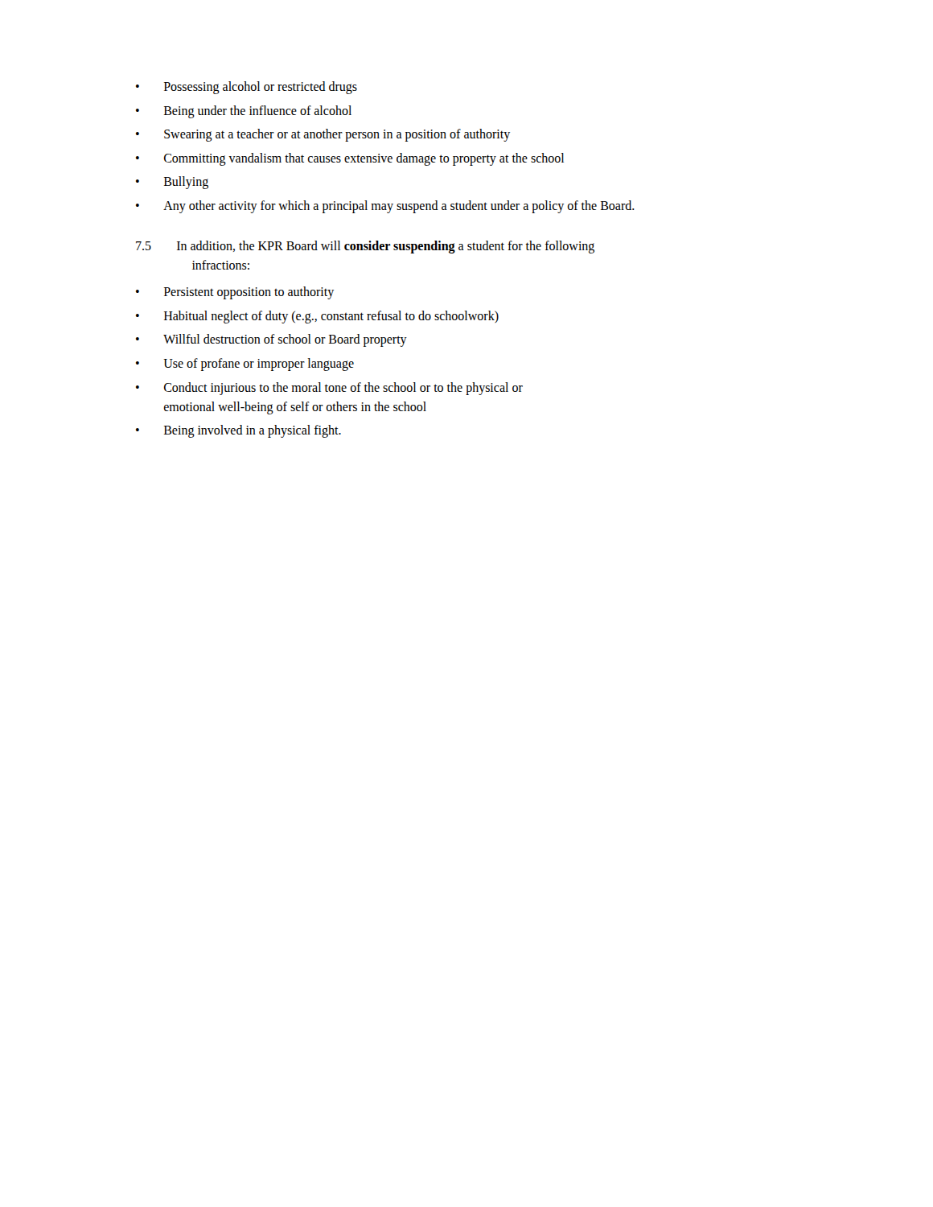Possessing alcohol or restricted drugs
Being under the influence of alcohol
Swearing at a teacher or at another person in a position of authority
Committing vandalism that causes extensive damage to property at the school
Bullying
Any other activity for which a principal may suspend a student under a policy of the Board.
7.5 In addition, the KPR Board will consider suspending a student for the following infractions:
Persistent opposition to authority
Habitual neglect of duty (e.g., constant refusal to do schoolwork)
Willful destruction of school or Board property
Use of profane or improper language
Conduct injurious to the moral tone of the school or to the physical or
emotional well-being of self or others in the school
Being involved in a physical fight.